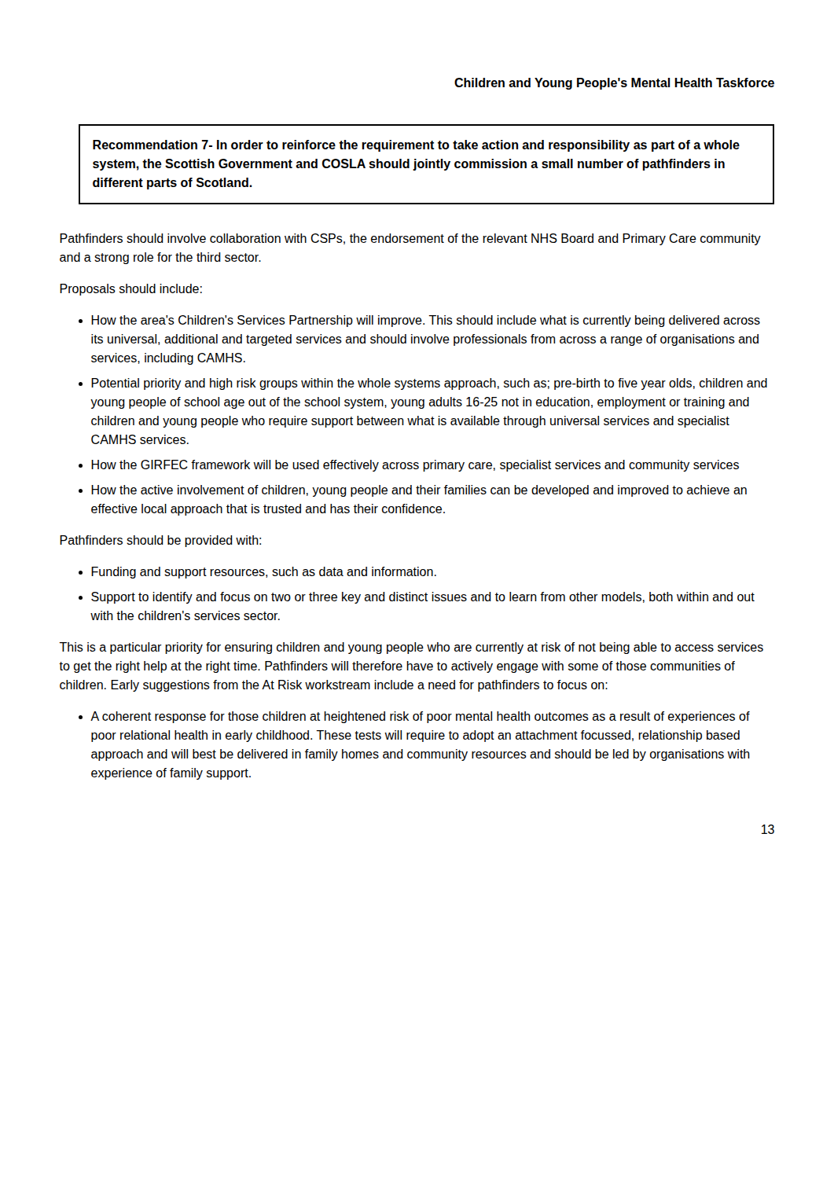Children and Young People's Mental Health Taskforce
Recommendation 7- In order to reinforce the requirement to take action and responsibility as part of a whole system, the Scottish Government and COSLA should jointly commission a small number of pathfinders in different parts of Scotland.
Pathfinders should involve collaboration with CSPs, the endorsement of the relevant NHS Board and Primary Care community and a strong role for the third sector.
Proposals should include:
How the area's Children's Services Partnership will improve. This should include what is currently being delivered across its universal, additional and targeted services and should involve professionals from across a range of organisations and services, including CAMHS.
Potential priority and high risk groups within the whole systems approach, such as; pre-birth to five year olds, children and young people of school age out of the school system, young adults 16-25 not in education, employment or training and children and young people who require support between what is available through universal services and specialist CAMHS services.
How the GIRFEC framework will be used effectively across primary care, specialist services and community services
How the active involvement of children, young people and their families can be developed and improved to achieve an effective local approach that is trusted and has their confidence.
Pathfinders should be provided with:
Funding and support resources, such as data and information.
Support to identify and focus on two or three key and distinct issues and to learn from other models, both within and out with the children's services sector.
This is a particular priority for ensuring children and young people who are currently at risk of not being able to access services to get the right help at the right time. Pathfinders will therefore have to actively engage with some of those communities of children. Early suggestions from the At Risk workstream include a need for pathfinders to focus on:
A coherent response for those children at heightened risk of poor mental health outcomes as a result of experiences of poor relational health in early childhood. These tests will require to adopt an attachment focussed, relationship based approach and will best be delivered in family homes and community resources and should be led by organisations with experience of family support.
13